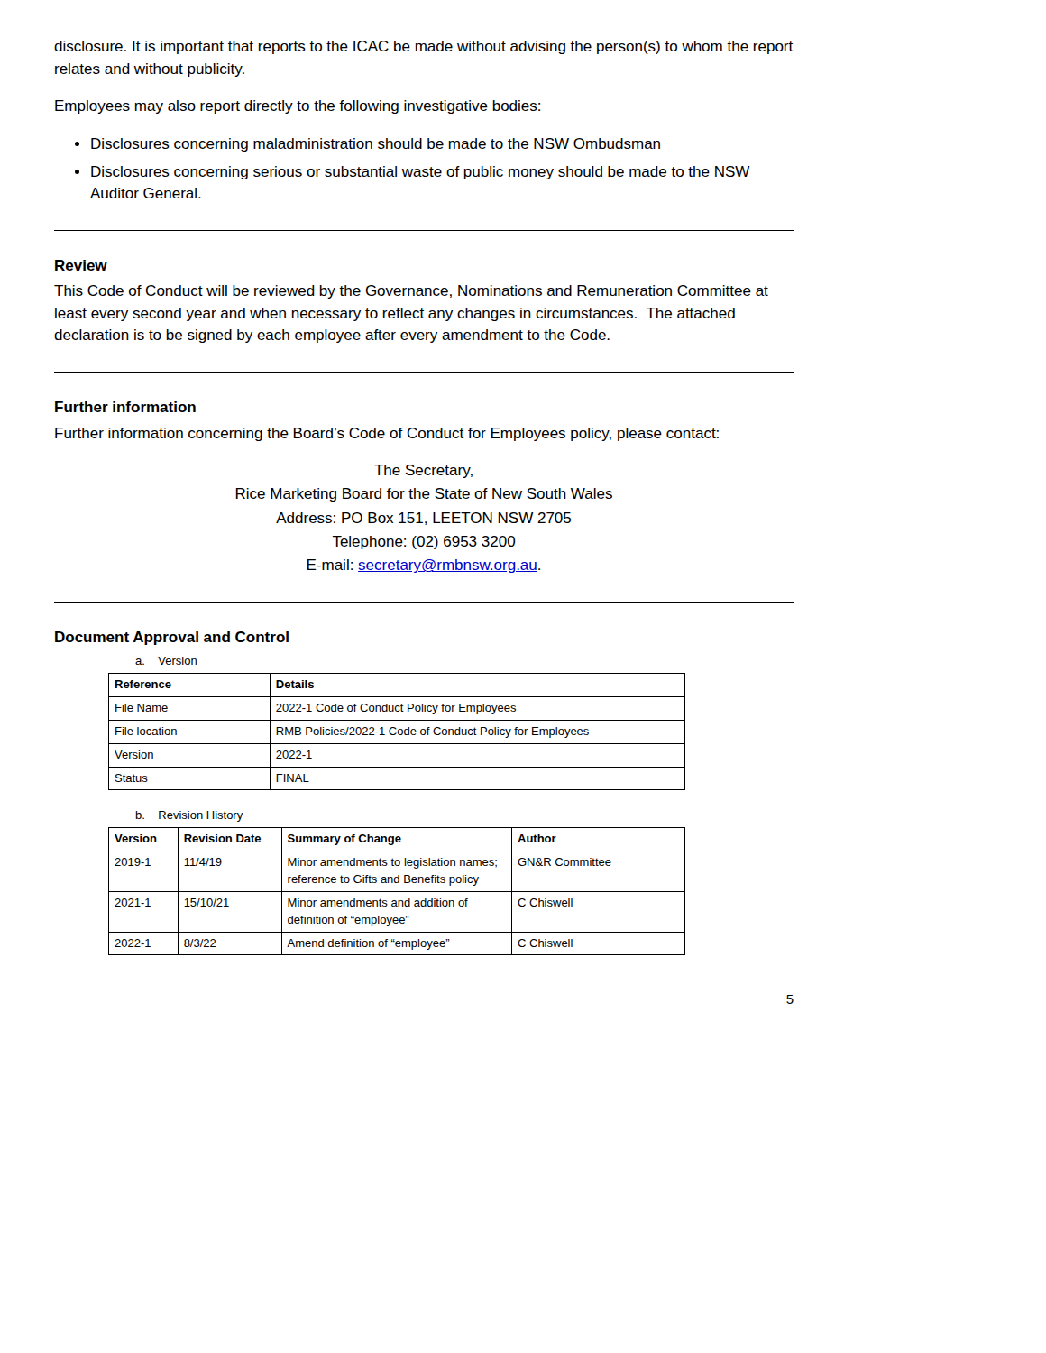disclosure. It is important that reports to the ICAC be made without advising the person(s) to whom the report relates and without publicity.
Employees may also report directly to the following investigative bodies:
Disclosures concerning maladministration should be made to the NSW Ombudsman
Disclosures concerning serious or substantial waste of public money should be made to the NSW Auditor General.
Review
This Code of Conduct will be reviewed by the Governance, Nominations and Remuneration Committee at least every second year and when necessary to reflect any changes in circumstances. The attached declaration is to be signed by each employee after every amendment to the Code.
Further information
Further information concerning the Board’s Code of Conduct for Employees policy, please contact:
The Secretary,
Rice Marketing Board for the State of New South Wales
Address: PO Box 151, LEETON NSW 2705
Telephone: (02) 6953 3200
E-mail: secretary@rmbnsw.org.au.
Document Approval and Control
a. Version
| Reference | Details |
| --- | --- |
| File Name | 2022-1 Code of Conduct Policy for Employees |
| File location | RMB Policies/2022-1 Code of Conduct Policy for Employees |
| Version | 2022-1 |
| Status | FINAL |
b. Revision History
| Version | Revision Date | Summary of Change | Author |
| --- | --- | --- | --- |
| 2019-1 | 11/4/19 | Minor amendments to legislation names; reference to Gifts and Benefits policy | GN&R Committee |
| 2021-1 | 15/10/21 | Minor amendments and addition of definition of “employee” | C Chiswell |
| 2022-1 | 8/3/22 | Amend definition of “employee” | C Chiswell |
5